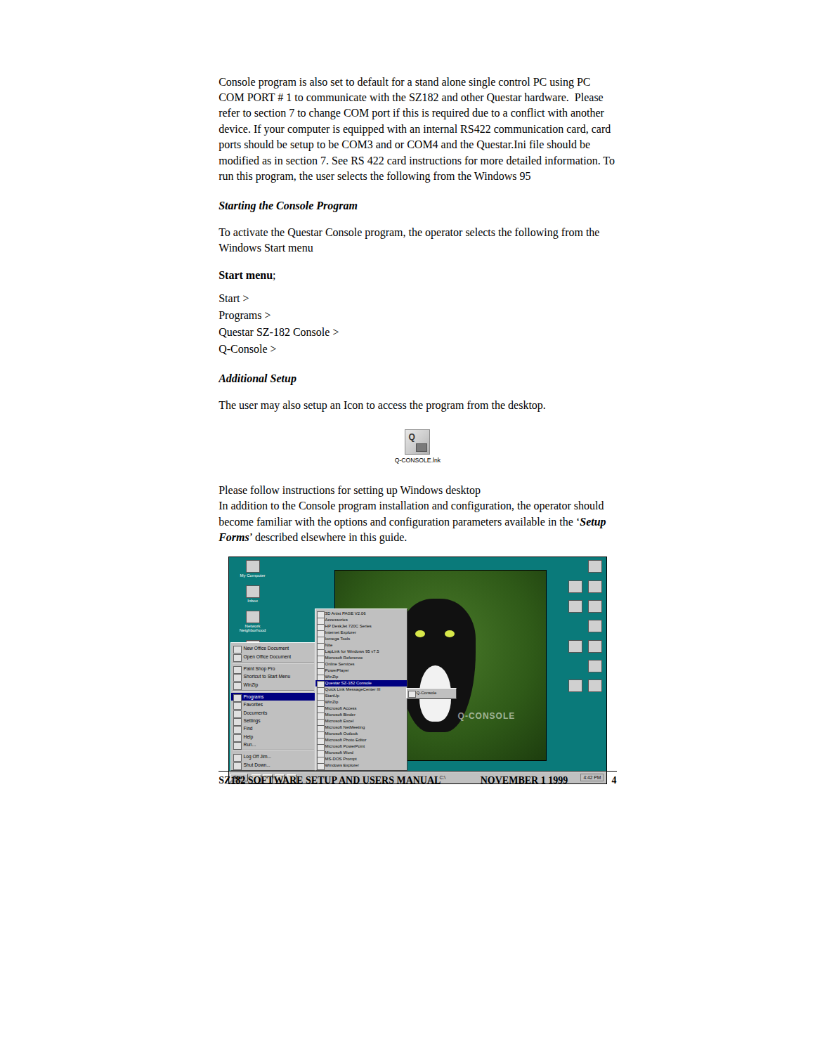Console program is also set to default for a stand alone single control PC using PC COM PORT # 1 to communicate with the SZ182 and other Questar hardware. Please refer to section 7 to change COM port if this is required due to a conflict with another device. If your computer is equipped with an internal RS422 communication card, card ports should be setup to be COM3 and or COM4 and the Questar.Ini file should be modified as in section 7. See RS 422 card instructions for more detailed information. To run this program, the user selects the following from the Windows 95
Starting the Console Program
To activate the Questar Console program, the operator selects the following from the Windows Start menu
Start menu;
Start >
Programs >
Questar SZ-182 Console >
Q-Console >
Additional Setup
The user may also setup an Icon to access the program from the desktop.
Q-CONSOLE.lnk
Please follow instructions for setting up Windows desktop
In addition to the Console program installation and configuration, the operator should become familiar with the options and configuration parameters available in the ‘Setup Forms’ described elsewhere in this guide.
My Computer
Inbox
Network Neighborhood
Recycle Bin
Q-CONSOLE
New Office Document
Open Office Document
Paint Shop Pro
Shortcut to Start Menu
WinZip
Programs
Favorites
Documents
Settings
Find
Help
Run...
Log Off Jim...
Shut Down...
3D Artist PAGE V2.06
Accessories
HP DeskJet 720C Series
Internet Explorer
Iomega Tools
Nite
LapLink for Windows 95 v7.5
Microsoft Reference
Online Services
PowerPlayer
WinZip
Questar SZ-182 Console
Quick Link MessageCenter III
StartUp
WinZip
Microsoft Access
Microsoft Binder
Microsoft Excel
Microsoft NetMeeting
Microsoft Outlook
Microsoft Photo Editor
Microsoft PowerPoint
Microsoft Word
MS-DOS Prompt
Windows Explorer
Q-Console
Start C:\ 4:42 PM
SZ182 SOFTWARE SETUP AND USERS MANUAL NOVEMBER 1 1999 4